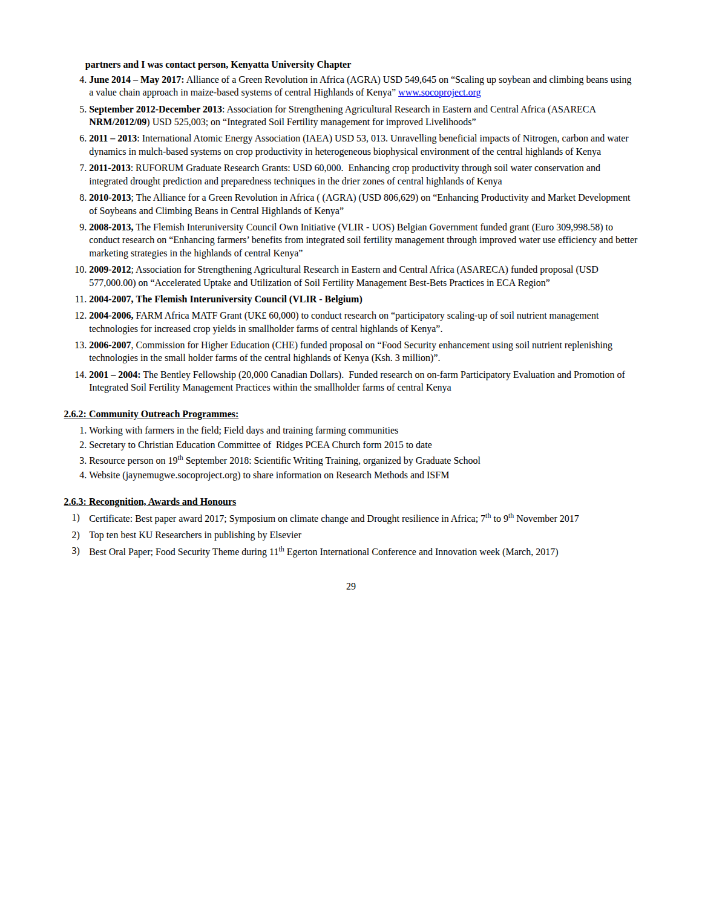partners and I was contact person, Kenyatta University Chapter
June 2014 – May 2017: Alliance of a Green Revolution in Africa (AGRA) USD 549,645 on “Scaling up soybean and climbing beans using a value chain approach in maize-based systems of central Highlands of Kenya” www.socoproject.org
September 2012-December 2013: Association for Strengthening Agricultural Research in Eastern and Central Africa (ASARECA NRM/2012/09) USD 525,003; on “Integrated Soil Fertility management for improved Livelihoods”
2011 – 2013: International Atomic Energy Association (IAEA) USD 53, 013. Unravelling beneficial impacts of Nitrogen, carbon and water dynamics in mulch-based systems on crop productivity in heterogeneous biophysical environment of the central highlands of Kenya
2011-2013: RUFORUM Graduate Research Grants: USD 60,000. Enhancing crop productivity through soil water conservation and integrated drought prediction and preparedness techniques in the drier zones of central highlands of Kenya
2010-2013; The Alliance for a Green Revolution in Africa ( (AGRA) (USD 806,629) on “Enhancing Productivity and Market Development of Soybeans and Climbing Beans in Central Highlands of Kenya”
2008-2013, The Flemish Interuniversity Council Own Initiative (VLIR - UOS) Belgian Government funded grant (Euro 309,998.58) to conduct research on “Enhancing farmers’ benefits from integrated soil fertility management through improved water use efficiency and better marketing strategies in the highlands of central Kenya”
2009-2012; Association for Strengthening Agricultural Research in Eastern and Central Africa (ASARECA) funded proposal (USD 577,000.00) on “Accelerated Uptake and Utilization of Soil Fertility Management Best-Bets Practices in ECA Region”
2004-2007, The Flemish Interuniversity Council (VLIR - Belgium)
2004-2006, FARM Africa MATF Grant (UK£ 60,000) to conduct research on “participatory scaling-up of soil nutrient management technologies for increased crop yields in smallholder farms of central highlands of Kenya”.
2006-2007, Commission for Higher Education (CHE) funded proposal on “Food Security enhancement using soil nutrient replenishing technologies in the small holder farms of the central highlands of Kenya (Ksh. 3 million)”.
2001 – 2004: The Bentley Fellowship (20,000 Canadian Dollars). Funded research on on-farm Participatory Evaluation and Promotion of Integrated Soil Fertility Management Practices within the smallholder farms of central Kenya
2.6.2: Community Outreach Programmes:
Working with farmers in the field; Field days and training farming communities
Secretary to Christian Education Committee of Ridges PCEA Church form 2015 to date
Resource person on 19th September 2018: Scientific Writing Training, organized by Graduate School
Website (jaynemugwe.socoproject.org) to share information on Research Methods and ISFM
2.6.3: Recongnition, Awards and Honours
Certificate: Best paper award 2017; Symposium on climate change and Drought resilience in Africa; 7th to 9th November 2017
Top ten best KU Researchers in publishing by Elsevier
Best Oral Paper; Food Security Theme during 11th Egerton International Conference and Innovation week (March, 2017)
29